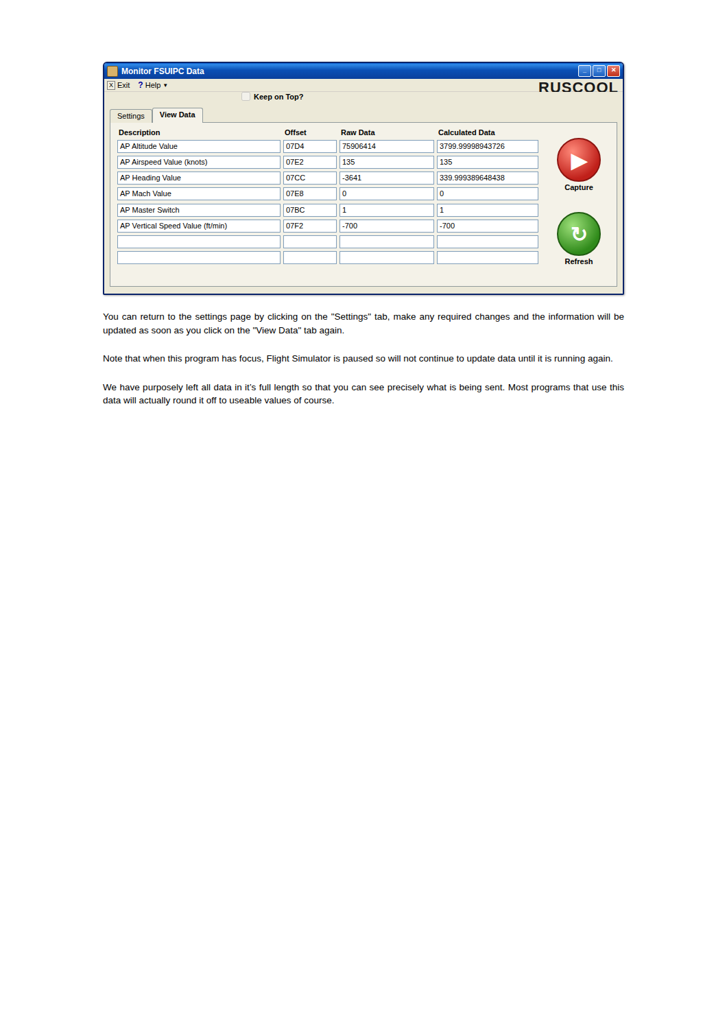Monitor FSUIPC Data
_
□
✕
X Exit ? Help ▼
RUSCOOL
ELECTRONICS LIMITED
Keep on Top?
Settings
View Data
| Description | Offset | Raw Data | Calculated Data |
| --- | --- | --- | --- |
| AP Altitude Value | 07D4 | 75906414 | 3799.99998943726 |
| AP Airspeed Value (knots) | 07E2 | 135 | 135 |
| AP Heading Value | 07CC | -3641 | 339.999389648438 |
| AP Mach Value | 07E8 | 0 | 0 |
| AP Master Switch | 07BC | 1 | 1 |
| AP Vertical Speed Value (ft/min) | 07F2 | -700 | -700 |
▶
Capture
↻
Refresh
You can return to the settings page by clicking on the "Settings" tab, make any required changes and the information will be updated as soon as you click on the "View Data" tab again.
Note that when this program has focus, Flight Simulator is paused so will not continue to update data until it is running again.
We have purposely left all data in it’s full length so that you can see precisely what is being sent. Most programs that use this data will actually round it off to useable values of course.